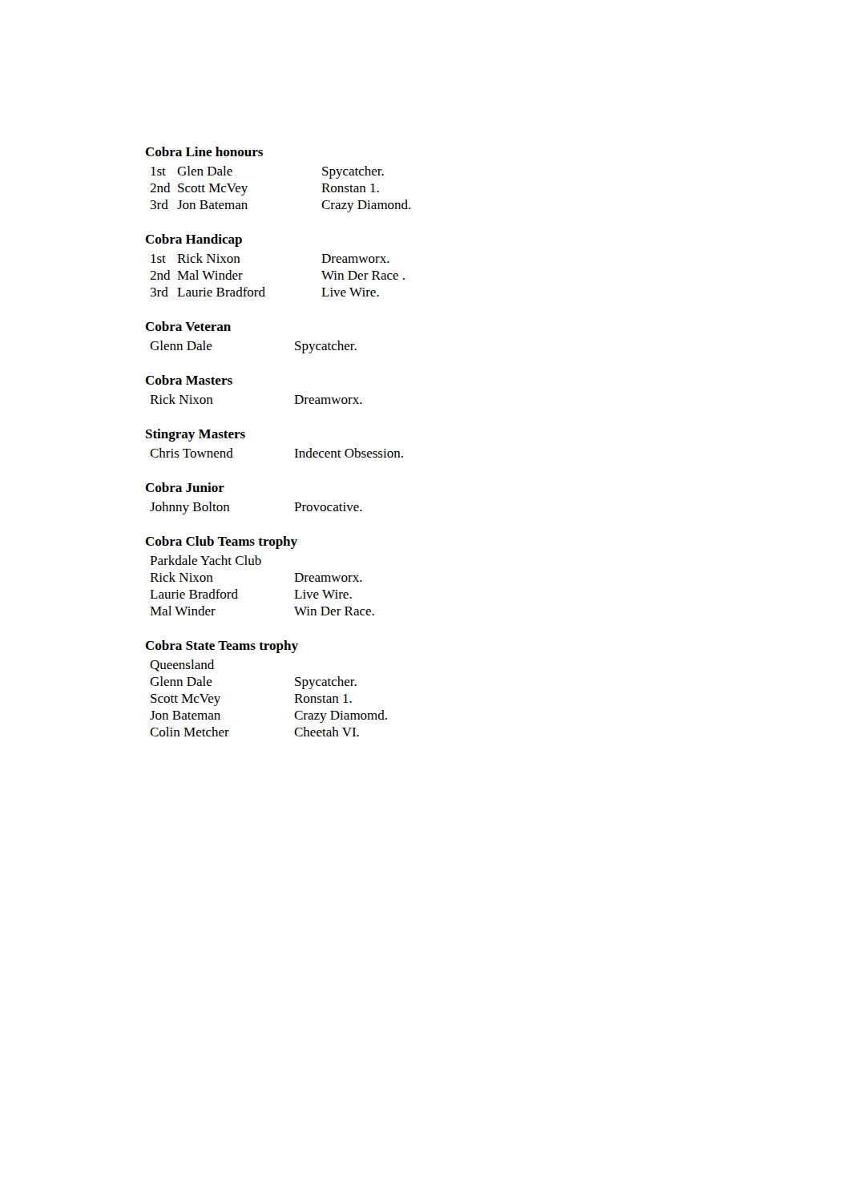Cobra Line honours
| 1st | Glen Dale | Spycatcher. |
| 2nd | Scott McVey | Ronstan 1. |
| 3rd | Jon Bateman | Crazy Diamond. |
Cobra Handicap
| 1st | Rick Nixon | Dreamworx. |
| 2nd | Mal Winder | Win Der Race . |
| 3rd | Laurie Bradford | Live Wire. |
Cobra Veteran
| Glenn Dale | Spycatcher. |
Cobra Masters
| Rick Nixon | Dreamworx. |
Stingray Masters
| Chris Townend | Indecent Obsession. |
Cobra Junior
| Johnny Bolton | Provocative. |
Cobra Club Teams trophy
| Parkdale Yacht Club |
| Rick Nixon | Dreamworx. |
| Laurie Bradford | Live Wire. |
| Mal Winder | Win Der Race. |
Cobra State Teams trophy
| Queensland |
| Glenn Dale | Spycatcher. |
| Scott McVey | Ronstan 1. |
| Jon Bateman | Crazy Diamomd. |
| Colin Metcher | Cheetah VI. |